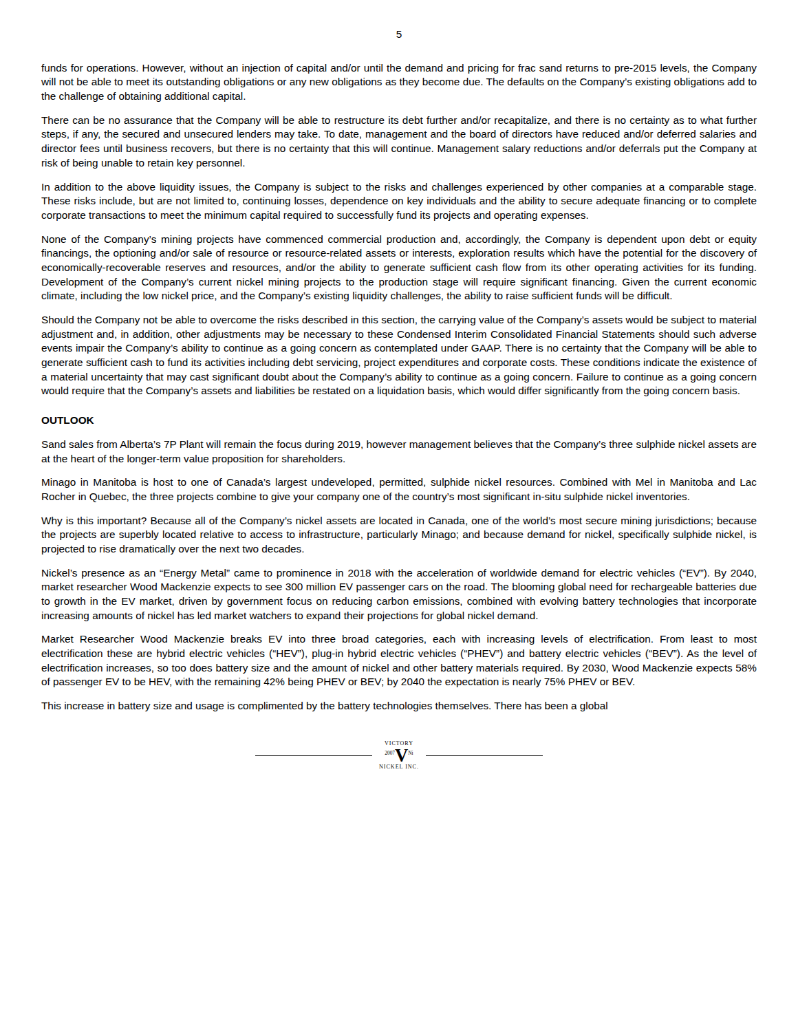5
funds for operations. However, without an injection of capital and/or until the demand and pricing for frac sand returns to pre-2015 levels, the Company will not be able to meet its outstanding obligations or any new obligations as they become due. The defaults on the Company’s existing obligations add to the challenge of obtaining additional capital.
There can be no assurance that the Company will be able to restructure its debt further and/or recapitalize, and there is no certainty as to what further steps, if any, the secured and unsecured lenders may take. To date, management and the board of directors have reduced and/or deferred salaries and director fees until business recovers, but there is no certainty that this will continue. Management salary reductions and/or deferrals put the Company at risk of being unable to retain key personnel.
In addition to the above liquidity issues, the Company is subject to the risks and challenges experienced by other companies at a comparable stage. These risks include, but are not limited to, continuing losses, dependence on key individuals and the ability to secure adequate financing or to complete corporate transactions to meet the minimum capital required to successfully fund its projects and operating expenses.
None of the Company’s mining projects have commenced commercial production and, accordingly, the Company is dependent upon debt or equity financings, the optioning and/or sale of resource or resource-related assets or interests, exploration results which have the potential for the discovery of economically-recoverable reserves and resources, and/or the ability to generate sufficient cash flow from its other operating activities for its funding. Development of the Company’s current nickel mining projects to the production stage will require significant financing. Given the current economic climate, including the low nickel price, and the Company’s existing liquidity challenges, the ability to raise sufficient funds will be difficult.
Should the Company not be able to overcome the risks described in this section, the carrying value of the Company’s assets would be subject to material adjustment and, in addition, other adjustments may be necessary to these Condensed Interim Consolidated Financial Statements should such adverse events impair the Company’s ability to continue as a going concern as contemplated under GAAP. There is no certainty that the Company will be able to generate sufficient cash to fund its activities including debt servicing, project expenditures and corporate costs. These conditions indicate the existence of a material uncertainty that may cast significant doubt about the Company’s ability to continue as a going concern. Failure to continue as a going concern would require that the Company’s assets and liabilities be restated on a liquidation basis, which would differ significantly from the going concern basis.
OUTLOOK
Sand sales from Alberta’s 7P Plant will remain the focus during 2019, however management believes that the Company’s three sulphide nickel assets are at the heart of the longer-term value proposition for shareholders.
Minago in Manitoba is host to one of Canada’s largest undeveloped, permitted, sulphide nickel resources. Combined with Mel in Manitoba and Lac Rocher in Quebec, the three projects combine to give your company one of the country’s most significant in-situ sulphide nickel inventories.
Why is this important? Because all of the Company’s nickel assets are located in Canada, one of the world’s most secure mining jurisdictions; because the projects are superbly located relative to access to infrastructure, particularly Minago; and because demand for nickel, specifically sulphide nickel, is projected to rise dramatically over the next two decades.
Nickel’s presence as an “Energy Metal” came to prominence in 2018 with the acceleration of worldwide demand for electric vehicles (“EV”). By 2040, market researcher Wood Mackenzie expects to see 300 million EV passenger cars on the road. The blooming global need for rechargeable batteries due to growth in the EV market, driven by government focus on reducing carbon emissions, combined with evolving battery technologies that incorporate increasing amounts of nickel has led market watchers to expand their projections for global nickel demand.
Market Researcher Wood Mackenzie breaks EV into three broad categories, each with increasing levels of electrification. From least to most electrification these are hybrid electric vehicles (“HEV”), plug-in hybrid electric vehicles (“PHEV”) and battery electric vehicles (“BEV”). As the level of electrification increases, so too does battery size and the amount of nickel and other battery materials required. By 2030, Wood Mackenzie expects 58% of passenger EV to be HEV, with the remaining 42% being PHEV or BEV; by 2040 the expectation is nearly 75% PHEV or BEV.
This increase in battery size and usage is complimented by the battery technologies themselves. There has been a global
VICTORY
2007 VNi
NICKEL INC.